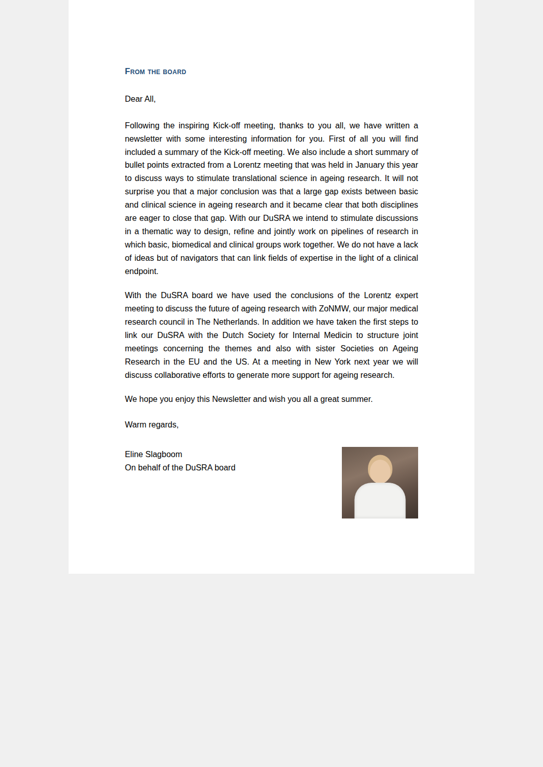From the board
Dear All,
Following the inspiring Kick-off meeting, thanks to you all, we have written a newsletter with some interesting information for you. First of all you will find included a summary of the Kick-off meeting. We also include a short summary of bullet points extracted from a Lorentz meeting that was held in January this year to discuss ways to stimulate translational science in ageing research. It will not surprise you that a major conclusion was that a large gap exists between basic and clinical science in ageing research and it became clear that both disciplines are eager to close that gap. With our DuSRA we intend to stimulate discussions in a thematic way to design, refine and jointly work on pipelines of research in which basic, biomedical and clinical groups work together. We do not have a lack of ideas but of navigators that can link fields of expertise in the light of a clinical endpoint.
With the DuSRA board we have used the conclusions of the Lorentz expert meeting to discuss the future of ageing research with ZoNMW, our major medical research council in The Netherlands. In addition we have taken the first steps to link our DuSRA with the Dutch Society for Internal Medicin to structure joint meetings concerning the themes and also with sister Societies on Ageing Research in the EU and the US. At a meeting in New York next year we will discuss collaborative efforts to generate more support for ageing research.
We hope you enjoy this Newsletter and wish you all a great summer.
Warm regards,
Eline Slagboom
On behalf of the DuSRA board